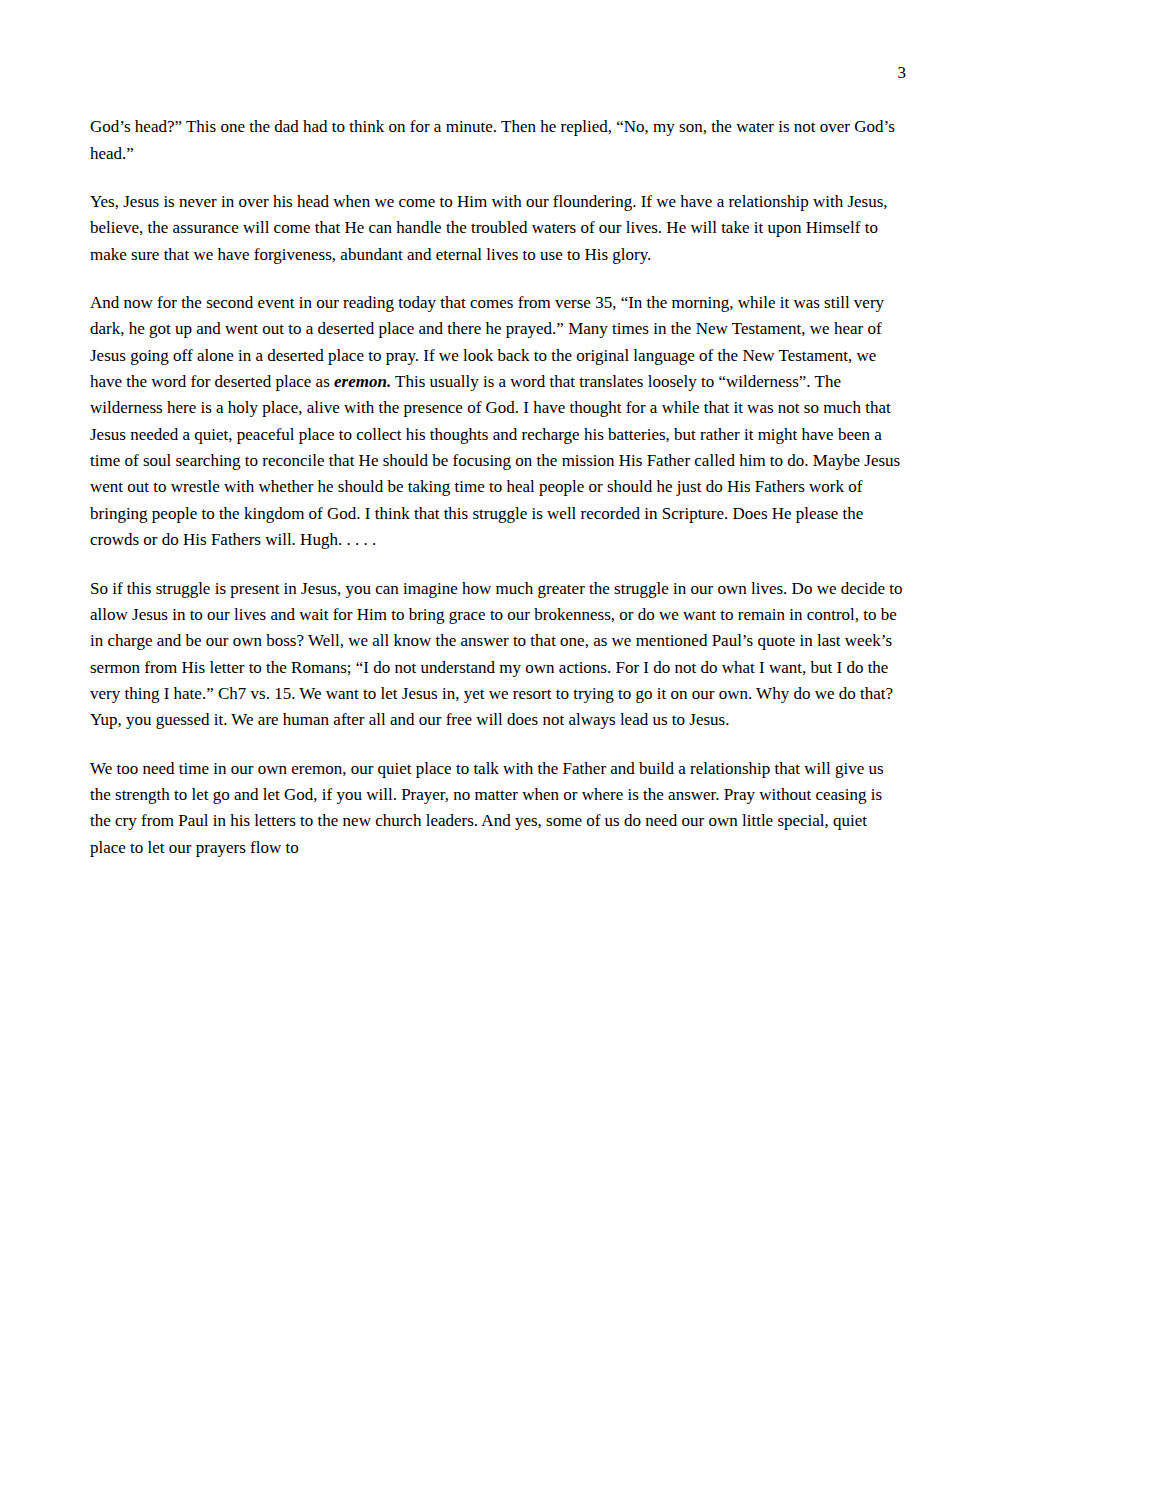3
God’s head?” This one the dad had to think on for a minute. Then he replied, “No, my son, the water is not over God’s head.”
Yes, Jesus is never in over his head when we come to Him with our floundering. If we have a relationship with Jesus, believe, the assurance will come that He can handle the troubled waters of our lives. He will take it upon Himself to make sure that we have forgiveness, abundant and eternal lives to use to His glory.
And now for the second event in our reading today that comes from verse 35, “In the morning, while it was still very dark, he got up and went out to a deserted place and there he prayed.” Many times in the New Testament, we hear of Jesus going off alone in a deserted place to pray. If we look back to the original language of the New Testament, we have the word for deserted place as eremon. This usually is a word that translates loosely to “wilderness”. The wilderness here is a holy place, alive with the presence of God. I have thought for a while that it was not so much that Jesus needed a quiet, peaceful place to collect his thoughts and recharge his batteries, but rather it might have been a time of soul searching to reconcile that He should be focusing on the mission His Father called him to do. Maybe Jesus went out to wrestle with whether he should be taking time to heal people or should he just do His Fathers work of bringing people to the kingdom of God. I think that this struggle is well recorded in Scripture. Does He please the crowds or do His Fathers will. Hugh. . . . .
So if this struggle is present in Jesus, you can imagine how much greater the struggle in our own lives. Do we decide to allow Jesus in to our lives and wait for Him to bring grace to our brokenness, or do we want to remain in control, to be in charge and be our own boss? Well, we all know the answer to that one, as we mentioned Paul’s quote in last week’s sermon from His letter to the Romans; “I do not understand my own actions. For I do not do what I want, but I do the very thing I hate.” Ch7 vs. 15. We want to let Jesus in, yet we resort to trying to go it on our own. Why do we do that? Yup, you guessed it. We are human after all and our free will does not always lead us to Jesus.
We too need time in our own eremon, our quiet place to talk with the Father and build a relationship that will give us the strength to let go and let God, if you will. Prayer, no matter when or where is the answer. Pray without ceasing is the cry from Paul in his letters to the new church leaders. And yes, some of us do need our own little special, quiet place to let our prayers flow to